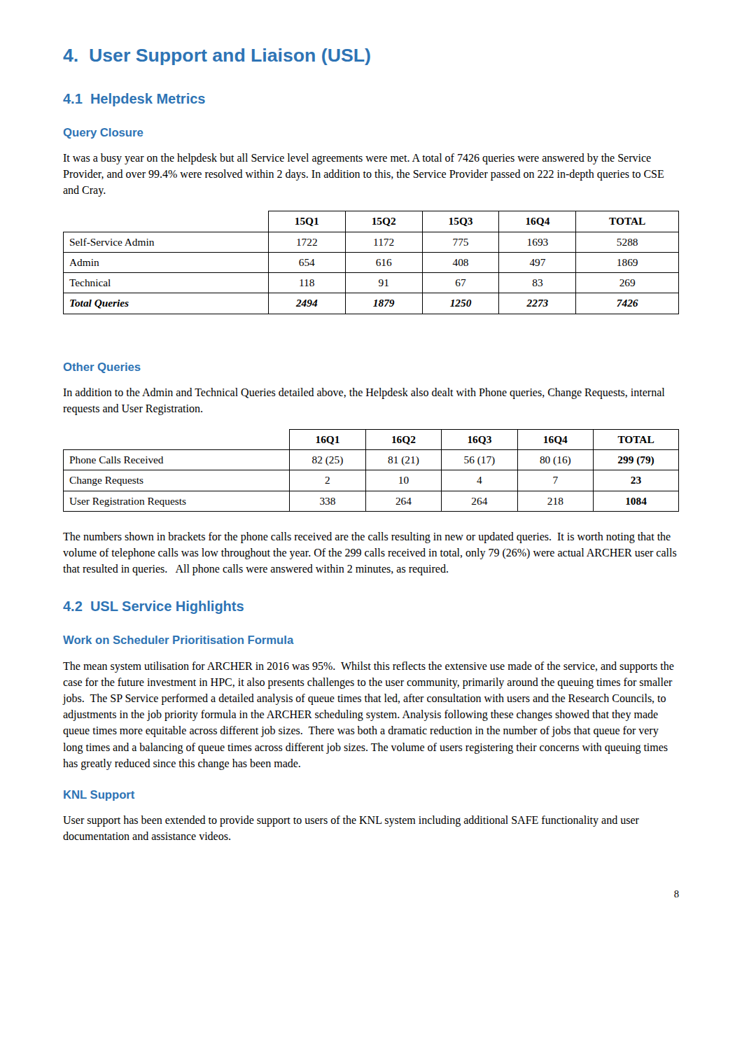4. User Support and Liaison (USL)
4.1 Helpdesk Metrics
Query Closure
It was a busy year on the helpdesk but all Service level agreements were met. A total of 7426 queries were answered by the Service Provider, and over 99.4% were resolved within 2 days. In addition to this, the Service Provider passed on 222 in-depth queries to CSE and Cray.
| | 15Q1 | 15Q2 | 15Q3 | 16Q4 | TOTAL |
| --- | --- | --- | --- | --- | --- |
| Self-Service Admin | 1722 | 1172 | 775 | 1693 | 5288 |
| Admin | 654 | 616 | 408 | 497 | 1869 |
| Technical | 118 | 91 | 67 | 83 | 269 |
| Total Queries | 2494 | 1879 | 1250 | 2273 | 7426 |
Other Queries
In addition to the Admin and Technical Queries detailed above, the Helpdesk also dealt with Phone queries, Change Requests, internal requests and User Registration.
| | 16Q1 | 16Q2 | 16Q3 | 16Q4 | TOTAL |
| --- | --- | --- | --- | --- | --- |
| Phone Calls Received | 82 (25) | 81 (21) | 56 (17) | 80 (16) | 299 (79) |
| Change Requests | 2 | 10 | 4 | 7 | 23 |
| User Registration Requests | 338 | 264 | 264 | 218 | 1084 |
The numbers shown in brackets for the phone calls received are the calls resulting in new or updated queries. It is worth noting that the volume of telephone calls was low throughout the year. Of the 299 calls received in total, only 79 (26%) were actual ARCHER user calls that resulted in queries. All phone calls were answered within 2 minutes, as required.
4.2 USL Service Highlights
Work on Scheduler Prioritisation Formula
The mean system utilisation for ARCHER in 2016 was 95%. Whilst this reflects the extensive use made of the service, and supports the case for the future investment in HPC, it also presents challenges to the user community, primarily around the queuing times for smaller jobs. The SP Service performed a detailed analysis of queue times that led, after consultation with users and the Research Councils, to adjustments in the job priority formula in the ARCHER scheduling system. Analysis following these changes showed that they made queue times more equitable across different job sizes. There was both a dramatic reduction in the number of jobs that queue for very long times and a balancing of queue times across different job sizes. The volume of users registering their concerns with queuing times has greatly reduced since this change has been made.
KNL Support
User support has been extended to provide support to users of the KNL system including additional SAFE functionality and user documentation and assistance videos.
8